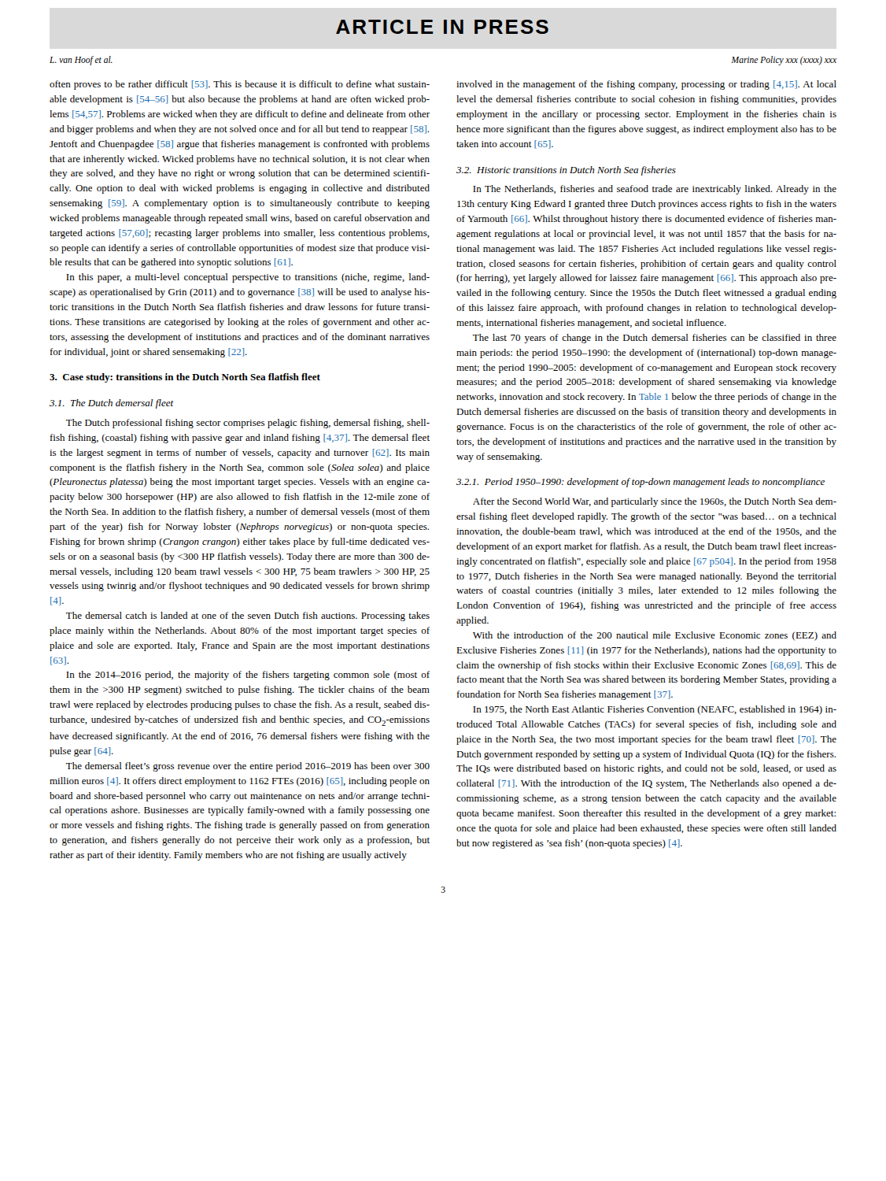ARTICLE IN PRESS
L. van Hoof et al.
Marine Policy xxx (xxxx) xxx
often proves to be rather difficult [53]. This is because it is difficult to define what sustainable development is [54–56] but also because the problems at hand are often wicked problems [54,57]. Problems are wicked when they are difficult to define and delineate from other and bigger problems and when they are not solved once and for all but tend to reappear [58]. Jentoft and Chuenpagdee [58] argue that fisheries management is confronted with problems that are inherently wicked. Wicked problems have no technical solution, it is not clear when they are solved, and they have no right or wrong solution that can be determined scientifically. One option to deal with wicked problems is engaging in collective and distributed sensemaking [59]. A complementary option is to simultaneously contribute to keeping wicked problems manageable through repeated small wins, based on careful observation and targeted actions [57,60]; recasting larger problems into smaller, less contentious problems, so people can identify a series of controllable opportunities of modest size that produce visible results that can be gathered into synoptic solutions [61].
In this paper, a multi-level conceptual perspective to transitions (niche, regime, landscape) as operationalised by Grin (2011) and to governance [38] will be used to analyse historic transitions in the Dutch North Sea flatfish fisheries and draw lessons for future transitions. These transitions are categorised by looking at the roles of government and other actors, assessing the development of institutions and practices and of the dominant narratives for individual, joint or shared sensemaking [22].
3. Case study: transitions in the Dutch North Sea flatfish fleet
3.1. The Dutch demersal fleet
The Dutch professional fishing sector comprises pelagic fishing, demersal fishing, shellfish fishing, (coastal) fishing with passive gear and inland fishing [4,37]. The demersal fleet is the largest segment in terms of number of vessels, capacity and turnover [62]. Its main component is the flatfish fishery in the North Sea, common sole (Solea solea) and plaice (Pleuronectus platessa) being the most important target species. Vessels with an engine capacity below 300 horsepower (HP) are also allowed to fish flatfish in the 12-mile zone of the North Sea. In addition to the flatfish fishery, a number of demersal vessels (most of them part of the year) fish for Norway lobster (Nephrops norvegicus) or non-quota species. Fishing for brown shrimp (Crangon crangon) either takes place by full-time dedicated vessels or on a seasonal basis (by <300 HP flatfish vessels). Today there are more than 300 demersal vessels, including 120 beam trawl vessels < 300 HP, 75 beam trawlers > 300 HP, 25 vessels using twinrig and/or flyshoot techniques and 90 dedicated vessels for brown shrimp [4].
The demersal catch is landed at one of the seven Dutch fish auctions. Processing takes place mainly within the Netherlands. About 80% of the most important target species of plaice and sole are exported. Italy, France and Spain are the most important destinations [63].
In the 2014–2016 period, the majority of the fishers targeting common sole (most of them in the >300 HP segment) switched to pulse fishing. The tickler chains of the beam trawl were replaced by electrodes producing pulses to chase the fish. As a result, seabed disturbance, undesired by-catches of undersized fish and benthic species, and CO2-emissions have decreased significantly. At the end of 2016, 76 demersal fishers were fishing with the pulse gear [64].
The demersal fleet’s gross revenue over the entire period 2016–2019 has been over 300 million euros [4]. It offers direct employment to 1162 FTEs (2016) [65], including people on board and shore-based personnel who carry out maintenance on nets and/or arrange technical operations ashore. Businesses are typically family-owned with a family possessing one or more vessels and fishing rights. The fishing trade is generally passed on from generation to generation, and fishers generally do not perceive their work only as a profession, but rather as part of their identity. Family members who are not fishing are usually actively
involved in the management of the fishing company, processing or trading [4,15]. At local level the demersal fisheries contribute to social cohesion in fishing communities, provides employment in the ancillary or processing sector. Employment in the fisheries chain is hence more significant than the figures above suggest, as indirect employment also has to be taken into account [65].
3.2. Historic transitions in Dutch North Sea fisheries
In The Netherlands, fisheries and seafood trade are inextricably linked. Already in the 13th century King Edward I granted three Dutch provinces access rights to fish in the waters of Yarmouth [66]. Whilst throughout history there is documented evidence of fisheries management regulations at local or provincial level, it was not until 1857 that the basis for national management was laid. The 1857 Fisheries Act included regulations like vessel registration, closed seasons for certain fisheries, prohibition of certain gears and quality control (for herring), yet largely allowed for laissez faire management [66]. This approach also prevailed in the following century. Since the 1950s the Dutch fleet witnessed a gradual ending of this laissez faire approach, with profound changes in relation to technological developments, international fisheries management, and societal influence.
The last 70 years of change in the Dutch demersal fisheries can be classified in three main periods: the period 1950–1990: the development of (international) top-down management; the period 1990–2005: development of co-management and European stock recovery measures; and the period 2005–2018: development of shared sensemaking via knowledge networks, innovation and stock recovery. In Table 1 below the three periods of change in the Dutch demersal fisheries are discussed on the basis of transition theory and developments in governance. Focus is on the characteristics of the role of government, the role of other actors, the development of institutions and practices and the narrative used in the transition by way of sensemaking.
3.2.1. Period 1950–1990: development of top-down management leads to noncompliance
After the Second World War, and particularly since the 1960s, the Dutch North Sea demersal fishing fleet developed rapidly. The growth of the sector "was based… on a technical innovation, the double-beam trawl, which was introduced at the end of the 1950s, and the development of an export market for flatfish. As a result, the Dutch beam trawl fleet increasingly concentrated on flatfish", especially sole and plaice [67 p504]. In the period from 1958 to 1977, Dutch fisheries in the North Sea were managed nationally. Beyond the territorial waters of coastal countries (initially 3 miles, later extended to 12 miles following the London Convention of 1964), fishing was unrestricted and the principle of free access applied.
With the introduction of the 200 nautical mile Exclusive Economic zones (EEZ) and Exclusive Fisheries Zones [11] (in 1977 for the Netherlands), nations had the opportunity to claim the ownership of fish stocks within their Exclusive Economic Zones [68,69]. This de facto meant that the North Sea was shared between its bordering Member States, providing a foundation for North Sea fisheries management [37].
In 1975, the North East Atlantic Fisheries Convention (NEAFC, established in 1964) introduced Total Allowable Catches (TACs) for several species of fish, including sole and plaice in the North Sea, the two most important species for the beam trawl fleet [70]. The Dutch government responded by setting up a system of Individual Quota (IQ) for the fishers. The IQs were distributed based on historic rights, and could not be sold, leased, or used as collateral [71]. With the introduction of the IQ system, The Netherlands also opened a decommissioning scheme, as a strong tension between the catch capacity and the available quota became manifest. Soon thereafter this resulted in the development of a grey market: once the quota for sole and plaice had been exhausted, these species were often still landed but now registered as ’sea fish’ (non-quota species) [4].
3